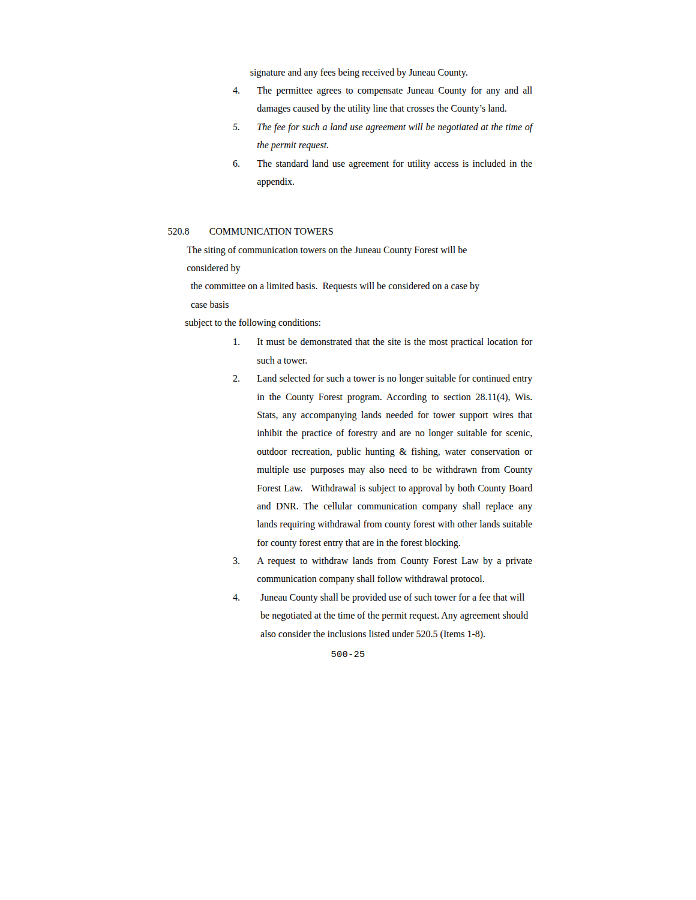signature and any fees being received by Juneau County.
4. The permittee agrees to compensate Juneau County for any and all damages caused by the utility line that crosses the County’s land.
5. The fee for such a land use agreement will be negotiated at the time of the permit request.
6. The standard land use agreement for utility access is included in the appendix.
520.8 COMMUNICATION TOWERS
The siting of communication towers on the Juneau County Forest will be considered by
the committee on a limited basis. Requests will be considered on a case by case basis
subject to the following conditions:
1. It must be demonstrated that the site is the most practical location for such a tower.
2. Land selected for such a tower is no longer suitable for continued entry in the County Forest program. According to section 28.11(4), Wis. Stats, any accompanying lands needed for tower support wires that inhibit the practice of forestry and are no longer suitable for scenic, outdoor recreation, public hunting & fishing, water conservation or multiple use purposes may also need to be withdrawn from County Forest Law. Withdrawal is subject to approval by both County Board and DNR. The cellular communication company shall replace any lands requiring withdrawal from county forest with other lands suitable for county forest entry that are in the forest blocking.
3. A request to withdraw lands from County Forest Law by a private communication company shall follow withdrawal protocol.
4. Juneau County shall be provided use of such tower for a fee that will be negotiated at the time of the permit request. Any agreement should also consider the inclusions listed under 520.5 (Items 1-8).
500-25